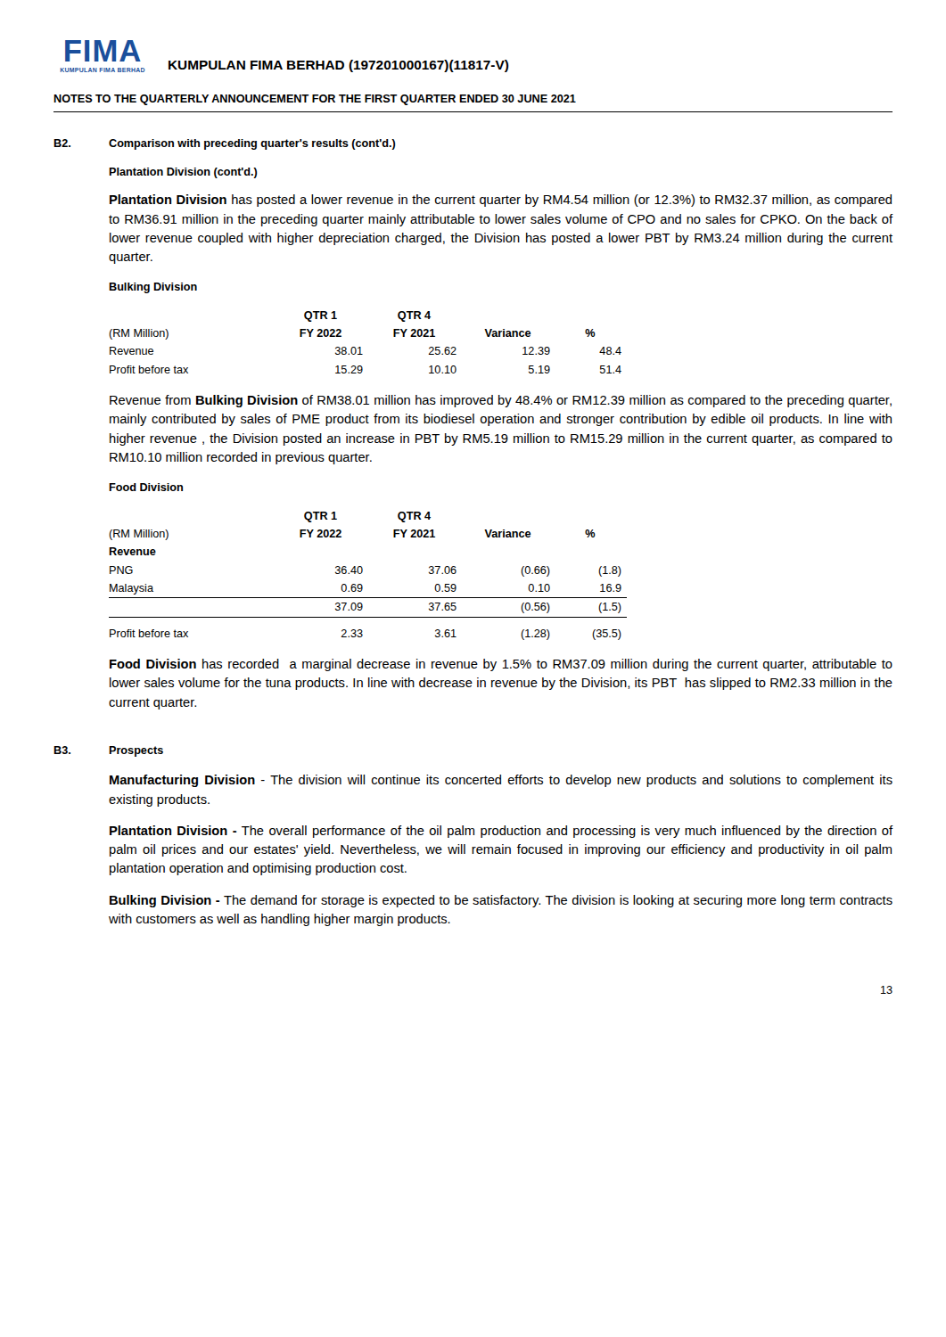FIMA KUMPULAN FIMA BERHAD
KUMPULAN FIMA BERHAD (197201000167)(11817-V)
NOTES TO THE QUARTERLY ANNOUNCEMENT FOR THE FIRST QUARTER ENDED 30 JUNE 2021
B2. Comparison with preceding quarter's results (cont'd.)
Plantation Division (cont'd.)
Plantation Division has posted a lower revenue in the current quarter by RM4.54 million (or 12.3%) to RM32.37 million, as compared to RM36.91 million in the preceding quarter mainly attributable to lower sales volume of CPO and no sales for CPKO. On the back of lower revenue coupled with higher depreciation charged, the Division has posted a lower PBT by RM3.24 million during the current quarter.
Bulking Division
| | QTR 1 | QTR 4 | | |
| (RM Million) | FY 2022 | FY 2021 | Variance | % |
| Revenue | 38.01 | 25.62 | 12.39 | 48.4 |
| Profit before tax | 15.29 | 10.10 | 5.19 | 51.4 |
Revenue from Bulking Division of RM38.01 million has improved by 48.4% or RM12.39 million as compared to the preceding quarter, mainly contributed by sales of PME product from its biodiesel operation and stronger contribution by edible oil products. In line with higher revenue , the Division posted an increase in PBT by RM5.19 million to RM15.29 million in the current quarter, as compared to RM10.10 million recorded in previous quarter.
Food Division
| | QTR 1 | QTR 4 | | |
| (RM Million) | FY 2022 | FY 2021 | Variance | % |
| Revenue | | | | |
| PNG | 36.40 | 37.06 | (0.66) | (1.8) |
| Malaysia | 0.69 | 0.59 | 0.10 | 16.9 |
| | 37.09 | 37.65 | (0.56) | (1.5) |
| Profit before tax | 2.33 | 3.61 | (1.28) | (35.5) |
Food Division has recorded a marginal decrease in revenue by 1.5% to RM37.09 million during the current quarter, attributable to lower sales volume for the tuna products. In line with decrease in revenue by the Division, its PBT has slipped to RM2.33 million in the current quarter.
B3. Prospects
Manufacturing Division - The division will continue its concerted efforts to develop new products and solutions to complement its existing products.
Plantation Division - The overall performance of the oil palm production and processing is very much influenced by the direction of palm oil prices and our estates' yield. Nevertheless, we will remain focused in improving our efficiency and productivity in oil palm plantation operation and optimising production cost.
Bulking Division - The demand for storage is expected to be satisfactory. The division is looking at securing more long term contracts with customers as well as handling higher margin products.
13